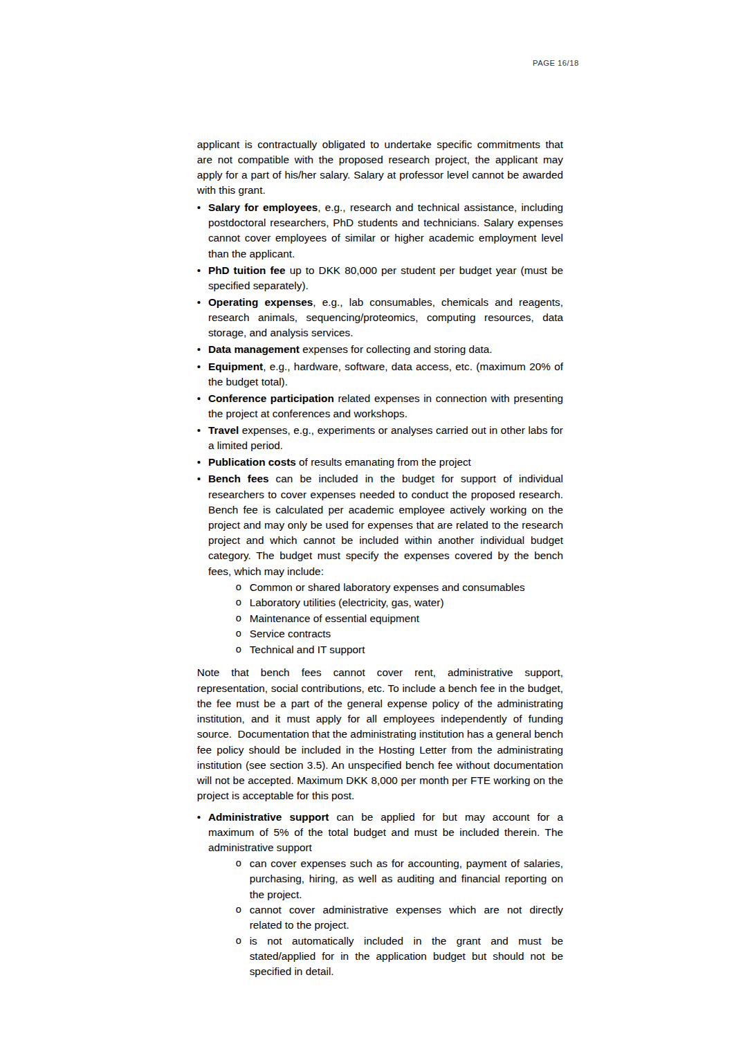PAGE 16/18
applicant is contractually obligated to undertake specific commitments that are not compatible with the proposed research project, the applicant may apply for a part of his/her salary. Salary at professor level cannot be awarded with this grant.
Salary for employees, e.g., research and technical assistance, including postdoctoral researchers, PhD students and technicians. Salary expenses cannot cover employees of similar or higher academic employment level than the applicant.
PhD tuition fee up to DKK 80,000 per student per budget year (must be specified separately).
Operating expenses, e.g., lab consumables, chemicals and reagents, research animals, sequencing/proteomics, computing resources, data storage, and analysis services.
Data management expenses for collecting and storing data.
Equipment, e.g., hardware, software, data access, etc. (maximum 20% of the budget total).
Conference participation related expenses in connection with presenting the project at conferences and workshops.
Travel expenses, e.g., experiments or analyses carried out in other labs for a limited period.
Publication costs of results emanating from the project
Bench fees can be included in the budget for support of individual researchers to cover expenses needed to conduct the proposed research. Bench fee is calculated per academic employee actively working on the project and may only be used for expenses that are related to the research project and which cannot be included within another individual budget category. The budget must specify the expenses covered by the bench fees, which may include:
Common or shared laboratory expenses and consumables
Laboratory utilities (electricity, gas, water)
Maintenance of essential equipment
Service contracts
Technical and IT support
Note that bench fees cannot cover rent, administrative support, representation, social contributions, etc. To include a bench fee in the budget, the fee must be a part of the general expense policy of the administrating institution, and it must apply for all employees independently of funding source. Documentation that the administrating institution has a general bench fee policy should be included in the Hosting Letter from the administrating institution (see section 3.5). An unspecified bench fee without documentation will not be accepted. Maximum DKK 8,000 per month per FTE working on the project is acceptable for this post.
Administrative support can be applied for but may account for a maximum of 5% of the total budget and must be included therein. The administrative support
can cover expenses such as for accounting, payment of salaries, purchasing, hiring, as well as auditing and financial reporting on the project.
cannot cover administrative expenses which are not directly related to the project.
is not automatically included in the grant and must be stated/applied for in the application budget but should not be specified in detail.